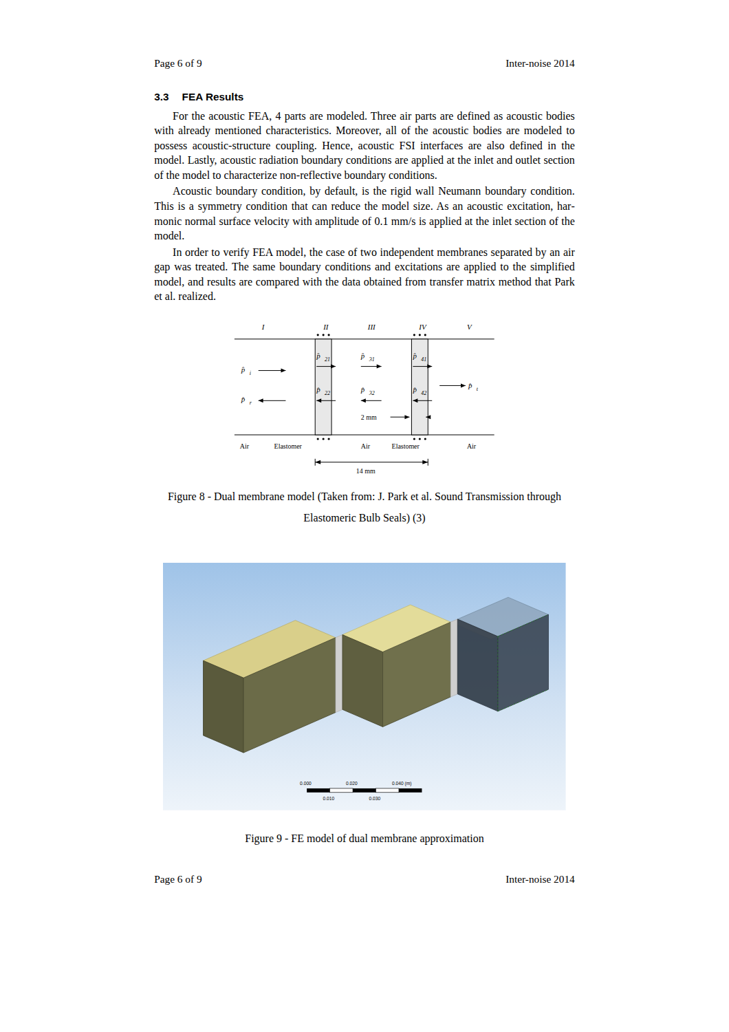Page 6 of 9 Inter-noise 2014
3.3 FEA Results
For the acoustic FEA, 4 parts are modeled. Three air parts are defined as acoustic bodies with already mentioned characteristics. Moreover, all of the acoustic bodies are modeled to possess acoustic-structure coupling. Hence, acoustic FSI interfaces are also defined in the model. Lastly, acoustic radiation boundary conditions are applied at the inlet and outlet section of the model to characterize non-reflective boundary conditions.
Acoustic boundary condition, by default, is the rigid wall Neumann boundary condition. This is a symmetry condition that can reduce the model size. As an acoustic excitation, harmonic normal surface velocity with amplitude of 0.1 mm/s is applied at the inlet section of the model.
In order to verify FEA model, the case of two independent membranes separated by an air gap was treated. The same boundary conditions and excitations are applied to the simplified model, and results are compared with the data obtained from transfer matrix method that Park et al. realized.
I II III IV V p̂ i p̂ r p̂ 21 p̂ 22 p̂ 31 p̂ 32 p̂ 41 p̂ 42 p̂ t 2 mm Air Elastomer Air Elastomer Air 14 mm
Figure 8 - Dual membrane model (Taken from: J. Park et al. Sound Transmission through Elastomeric Bulb Seals) (3)
0.000 0.020 0.040 (m) 0.010 0.030
Figure 9 - FE model of dual membrane approximation
Page 6 of 9 Inter-noise 2014